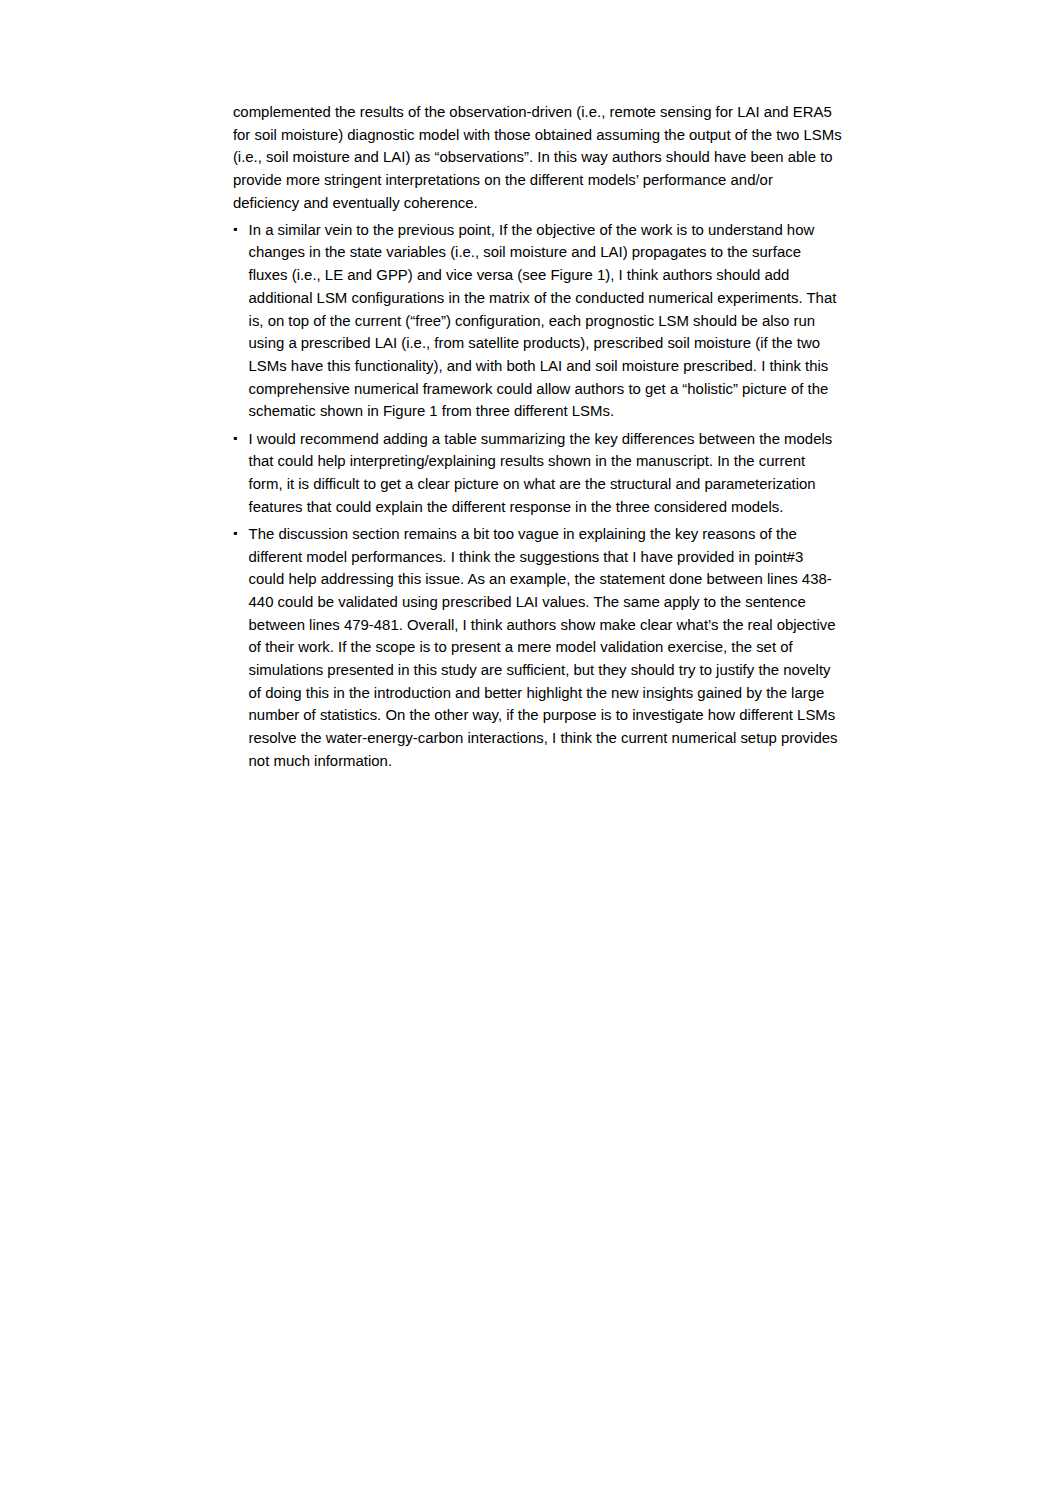complemented the results of the observation-driven (i.e., remote sensing for LAI and ERA5 for soil moisture) diagnostic model with those obtained assuming the output of the two LSMs (i.e., soil moisture and LAI) as “observations”. In this way authors should have been able to provide more stringent interpretations on the different models’ performance and/or deficiency and eventually coherence.
In a similar vein to the previous point, If the objective of the work is to understand how changes in the state variables (i.e., soil moisture and LAI) propagates to the surface fluxes (i.e., LE and GPP) and vice versa (see Figure 1), I think authors should add additional LSM configurations in the matrix of the conducted numerical experiments. That is, on top of the current (“free”) configuration, each prognostic LSM should be also run using a prescribed LAI (i.e., from satellite products), prescribed soil moisture (if the two LSMs have this functionality), and with both LAI and soil moisture prescribed. I think this comprehensive numerical framework could allow authors to get a “holistic” picture of the schematic shown in Figure 1 from three different LSMs.
I would recommend adding a table summarizing the key differences between the models that could help interpreting/explaining results shown in the manuscript. In the current form, it is difficult to get a clear picture on what are the structural and parameterization features that could explain the different response in the three considered models.
The discussion section remains a bit too vague in explaining the key reasons of the different model performances. I think the suggestions that I have provided in point#3 could help addressing this issue. As an example, the statement done between lines 438-440 could be validated using prescribed LAI values. The same apply to the sentence between lines 479-481. Overall, I think authors show make clear what’s the real objective of their work. If the scope is to present a mere model validation exercise, the set of simulations presented in this study are sufficient, but they should try to justify the novelty of doing this in the introduction and better highlight the new insights gained by the large number of statistics. On the other way, if the purpose is to investigate how different LSMs resolve the water-energy-carbon interactions, I think the current numerical setup provides not much information.